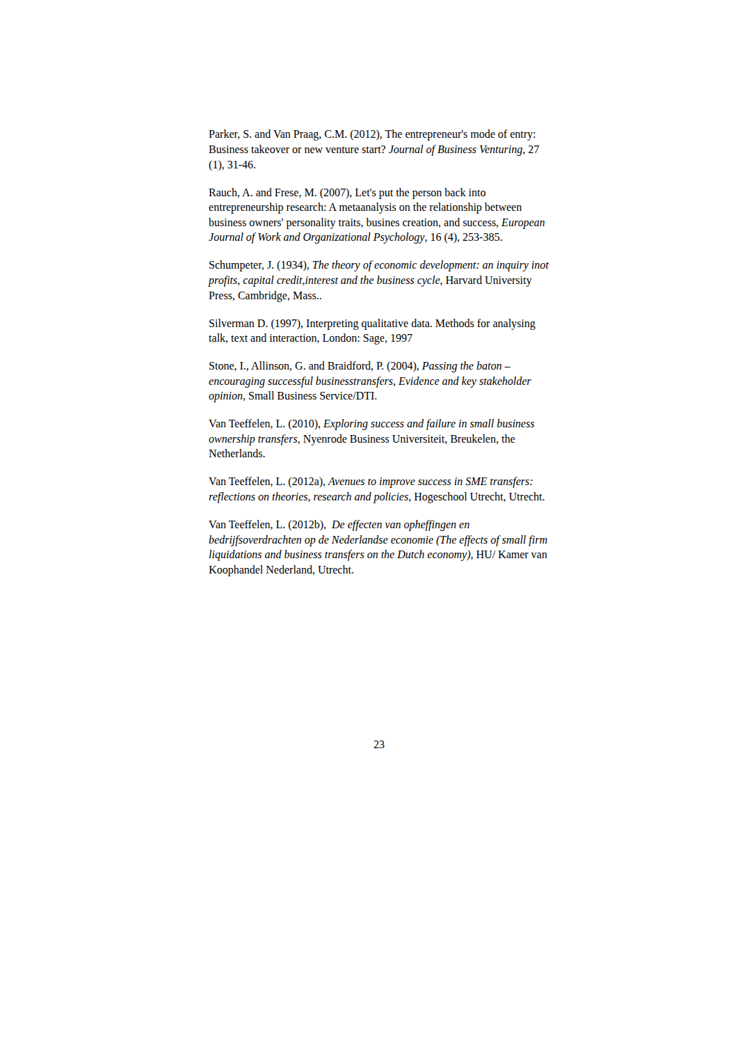Parker, S. and Van Praag, C.M. (2012), The entrepreneur's mode of entry: Business takeover or new venture start? Journal of Business Venturing, 27 (1), 31-46.
Rauch, A. and Frese, M. (2007), Let's put the person back into entrepreneurship research: A metaanalysis on the relationship between business owners' personality traits, busines creation, and success, European Journal of Work and Organizational Psychology, 16 (4), 253-385.
Schumpeter, J. (1934), The theory of economic development: an inquiry inot profits, capital credit,interest and the business cycle, Harvard University Press, Cambridge, Mass..
Silverman D. (1997), Interpreting qualitative data. Methods for analysing talk, text and interaction, London: Sage, 1997
Stone, I., Allinson, G. and Braidford, P. (2004), Passing the baton – encouraging successful businesstransfers, Evidence and key stakeholder opinion, Small Business Service/DTI.
Van Teeffelen, L. (2010), Exploring success and failure in small business ownership transfers, Nyenrode Business Universiteit, Breukelen, the Netherlands.
Van Teeffelen, L. (2012a), Avenues to improve success in SME transfers: reflections on theories, research and policies, Hogeschool Utrecht, Utrecht.
Van Teeffelen, L. (2012b), De effecten van opheffingen en bedrijfsoverdrachten op de Nederlandse economie (The effects of small firm liquidations and business transfers on the Dutch economy), HU/ Kamer van Koophandel Nederland, Utrecht.
23